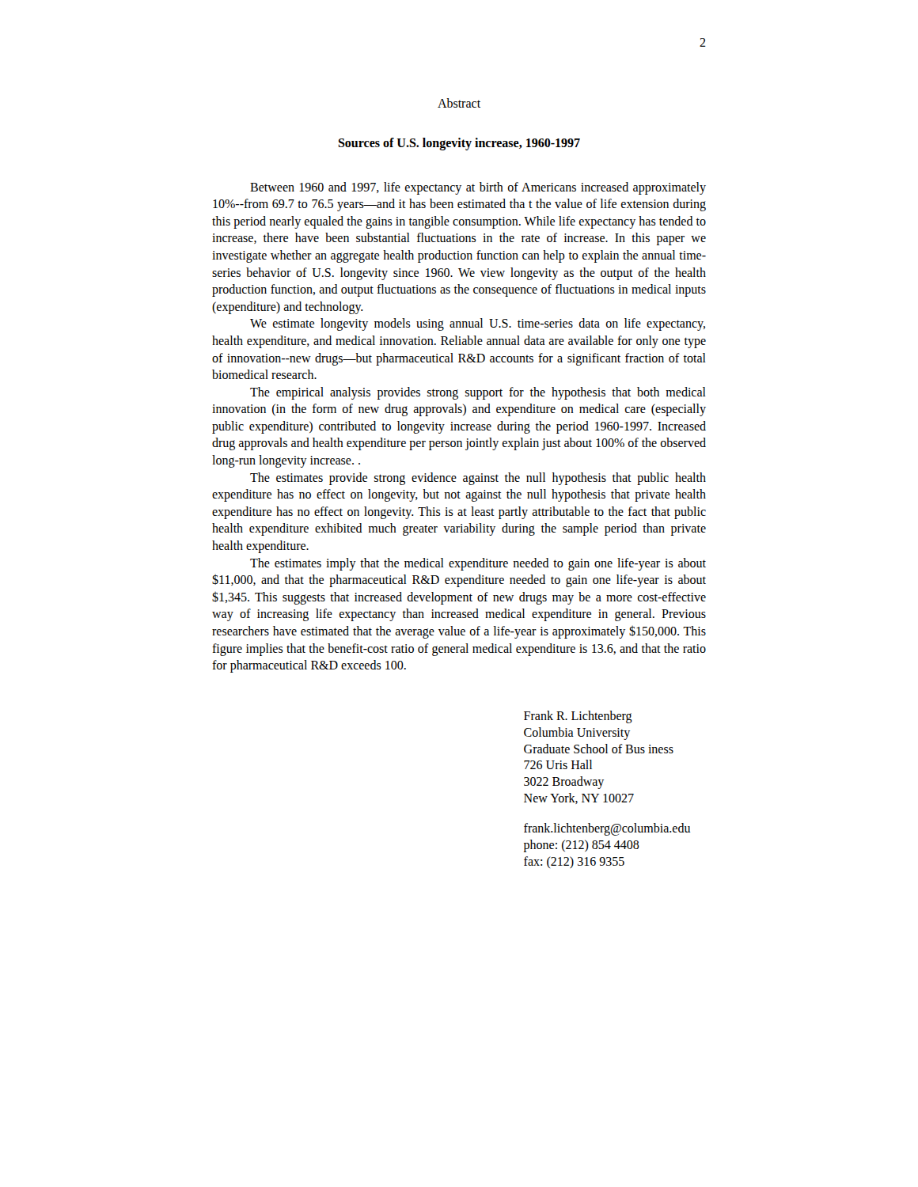2
Abstract
Sources of U.S. longevity increase, 1960-1997
Between 1960 and 1997, life expectancy at birth of Americans increased approximately 10%--from 69.7 to 76.5 years—and it has been estimated tha t the value of life extension during this period nearly equaled the gains in tangible consumption. While life expectancy has tended to increase, there have been substantial fluctuations in the rate of increase. In this paper we investigate whether an aggregate health production function can help to explain the annual time-series behavior of U.S. longevity since 1960. We view longevity as the output of the health production function, and output fluctuations as the consequence of fluctuations in medical inputs (expenditure) and technology.
We estimate longevity models using annual U.S. time-series data on life expectancy, health expenditure, and medical innovation. Reliable annual data are available for only one type of innovation--new drugs—but pharmaceutical R&D accounts for a significant fraction of total biomedical research.
The empirical analysis provides strong support for the hypothesis that both medical innovation (in the form of new drug approvals) and expenditure on medical care (especially public expenditure) contributed to longevity increase during the period 1960-1997. Increased drug approvals and health expenditure per person jointly explain just about 100% of the observed long-run longevity increase. .
The estimates provide strong evidence against the null hypothesis that public health expenditure has no effect on longevity, but not against the null hypothesis that private health expenditure has no effect on longevity. This is at least partly attributable to the fact that public health expenditure exhibited much greater variability during the sample period than private health expenditure.
The estimates imply that the medical expenditure needed to gain one life-year is about $11,000, and that the pharmaceutical R&D expenditure needed to gain one life-year is about $1,345. This suggests that increased development of new drugs may be a more cost-effective way of increasing life expectancy than increased medical expenditure in general. Previous researchers have estimated that the average value of a life-year is approximately $150,000. This figure implies that the benefit-cost ratio of general medical expenditure is 13.6, and that the ratio for pharmaceutical R&D exceeds 100.
Frank R. Lichtenberg
Columbia University
Graduate School of Bus iness
726 Uris Hall
3022 Broadway
New York, NY 10027 frank.lichtenberg@columbia.edu
phone: (212) 854 4408
fax: (212) 316 9355